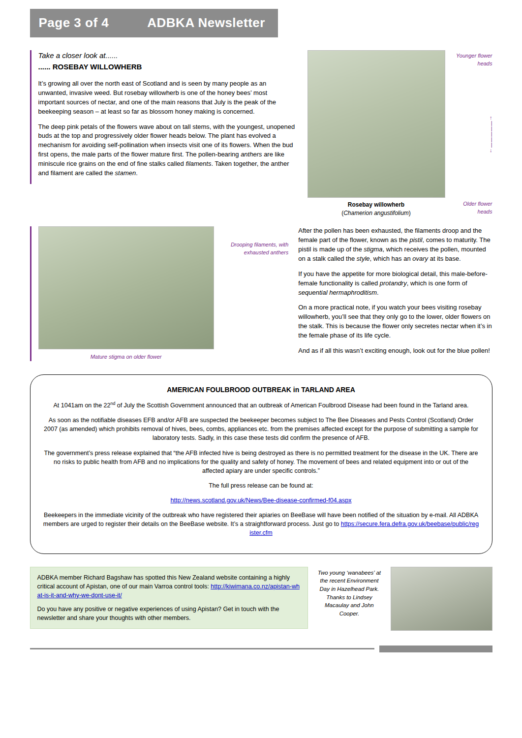Page 3 of 4
ADBKA Newsletter
Take a closer look at......
...... ROSEBAY WILLOWHERB
It’s growing all over the north east of Scotland and is seen by many people as an unwanted, invasive weed. But rosebay willowherb is one of the honey bees’ most important sources of nectar, and one of the main reasons that July is the peak of the beekeeping season – at least so far as blossom honey making is concerned.
The deep pink petals of the flowers wave about on tall stems, with the youngest, unopened buds at the top and progressively older flower heads below. The plant has evolved a mechanism for avoiding self-pollination when insects visit one of its flowers. When the bud first opens, the male parts of the flower mature first. The pollen-bearing anthers are like miniscule rice grains on the end of fine stalks called filaments. Taken together, the anther and filament are called the stamen.
Rosebay willowherb
(Chamerion angustifolium)
Younger flower heads
↑
|
|
|
|
|
↓
Older flower heads
Mature stigma on older flower
Drooping filaments, with exhausted anthers
After the pollen has been exhausted, the filaments droop and the female part of the flower, known as the pistil, comes to maturity. The pistil is made up of the stigma, which receives the pollen, mounted on a stalk called the style, which has an ovary at its base.
If you have the appetite for more biological detail, this male-before-female functionality is called protandry, which is one form of sequential hermaphroditism.
On a more practical note, if you watch your bees visiting rosebay willowherb, you’ll see that they only go to the lower, older flowers on the stalk. This is because the flower only secretes nectar when it’s in the female phase of its life cycle.
And as if all this wasn’t exciting enough, look out for the blue pollen!
AMERICAN FOULBROOD OUTBREAK in TARLAND AREA
At 1041am on the 22nd of July the Scottish Government announced that an outbreak of American Foulbrood Disease had been found in the Tarland area.
As soon as the notifiable diseases EFB and/or AFB are suspected the beekeeper becomes subject to The Bee Diseases and Pests Control (Scotland) Order 2007 (as amended) which prohibits removal of hives, bees, combs, appliances etc. from the premises affected except for the purpose of submitting a sample for laboratory tests. Sadly, in this case these tests did confirm the presence of AFB.
The government’s press release explained that “the AFB infected hive is being destroyed as there is no permitted treatment for the disease in the UK. There are no risks to public health from AFB and no implications for the quality and safety of honey. The movement of bees and related equipment into or out of the affected apiary are under specific controls.”
The full press release can be found at:
http://news.scotland.gov.uk/News/Bee-disease-confirmed-f04.aspx
Beekeepers in the immediate vicinity of the outbreak who have registered their apiaries on BeeBase will have been notified of the situation by e-mail. All ADBKA members are urged to register their details on the BeeBase website. It’s a straightforward process. Just go to https://secure.fera.defra.gov.uk/beebase/public/register.cfm
ADBKA member Richard Bagshaw has spotted this New Zealand website containing a highly critical account of Apistan, one of our main Varroa control tools: http://kiwimana.co.nz/apistan-what-is-it-and-why-we-dont-use-it/
Do you have any positive or negative experiences of using Apistan? Get in touch with the newsletter and share your thoughts with other members.
Two young ‘wanabees’ at the recent Environment Day in Hazelhead Park. Thanks to Lindsey Macaulay and John Cooper.